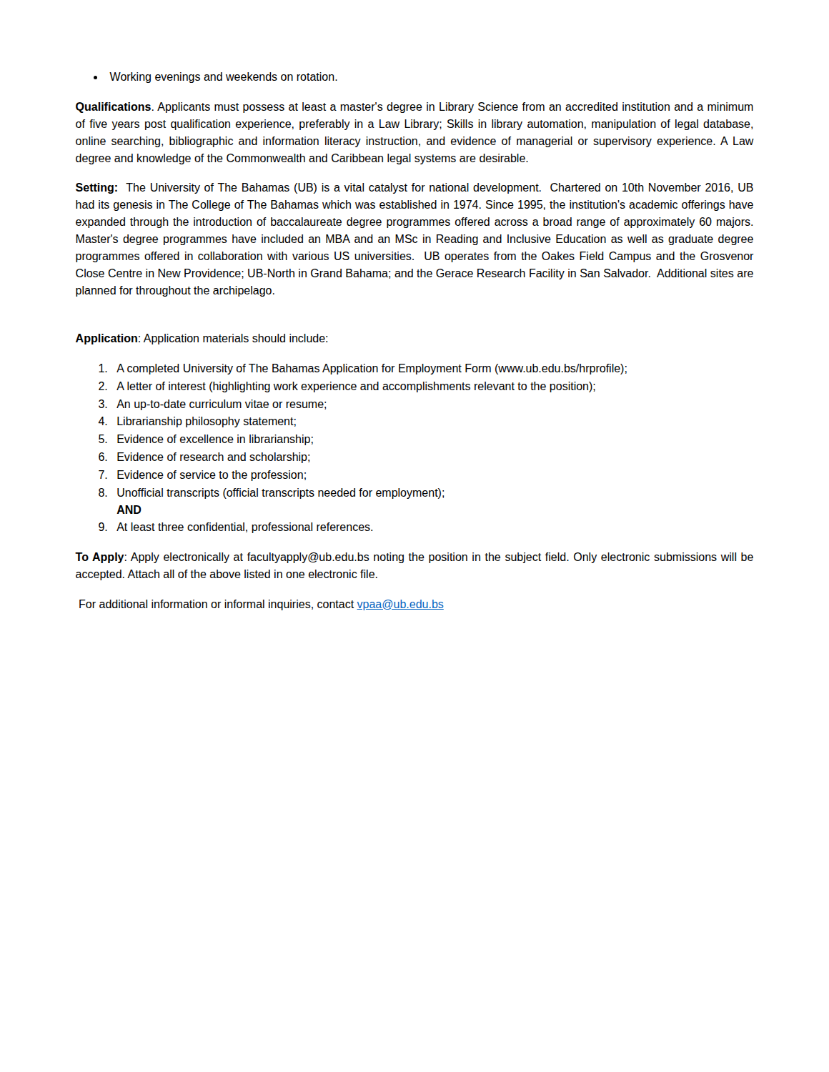Working evenings and weekends on rotation.
Qualifications. Applicants must possess at least a master's degree in Library Science from an accredited institution and a minimum of five years post qualification experience, preferably in a Law Library; Skills in library automation, manipulation of legal database, online searching, bibliographic and information literacy instruction, and evidence of managerial or supervisory experience. A Law degree and knowledge of the Commonwealth and Caribbean legal systems are desirable.
Setting: The University of The Bahamas (UB) is a vital catalyst for national development. Chartered on 10th November 2016, UB had its genesis in The College of The Bahamas which was established in 1974. Since 1995, the institution's academic offerings have expanded through the introduction of baccalaureate degree programmes offered across a broad range of approximately 60 majors. Master's degree programmes have included an MBA and an MSc in Reading and Inclusive Education as well as graduate degree programmes offered in collaboration with various US universities. UB operates from the Oakes Field Campus and the Grosvenor Close Centre in New Providence; UB-North in Grand Bahama; and the Gerace Research Facility in San Salvador. Additional sites are planned for throughout the archipelago.
Application: Application materials should include:
A completed University of The Bahamas Application for Employment Form (www.ub.edu.bs/hrprofile);
A letter of interest (highlighting work experience and accomplishments relevant to the position);
An up-to-date curriculum vitae or resume;
Librarianship philosophy statement;
Evidence of excellence in librarianship;
Evidence of research and scholarship;
Evidence of service to the profession;
Unofficial transcripts (official transcripts needed for employment);AND
At least three confidential, professional references.
To Apply: Apply electronically at facultyapply@ub.edu.bs noting the position in the subject field. Only electronic submissions will be accepted. Attach all of the above listed in one electronic file.
For additional information or informal inquiries, contact vpaa@ub.edu.bs